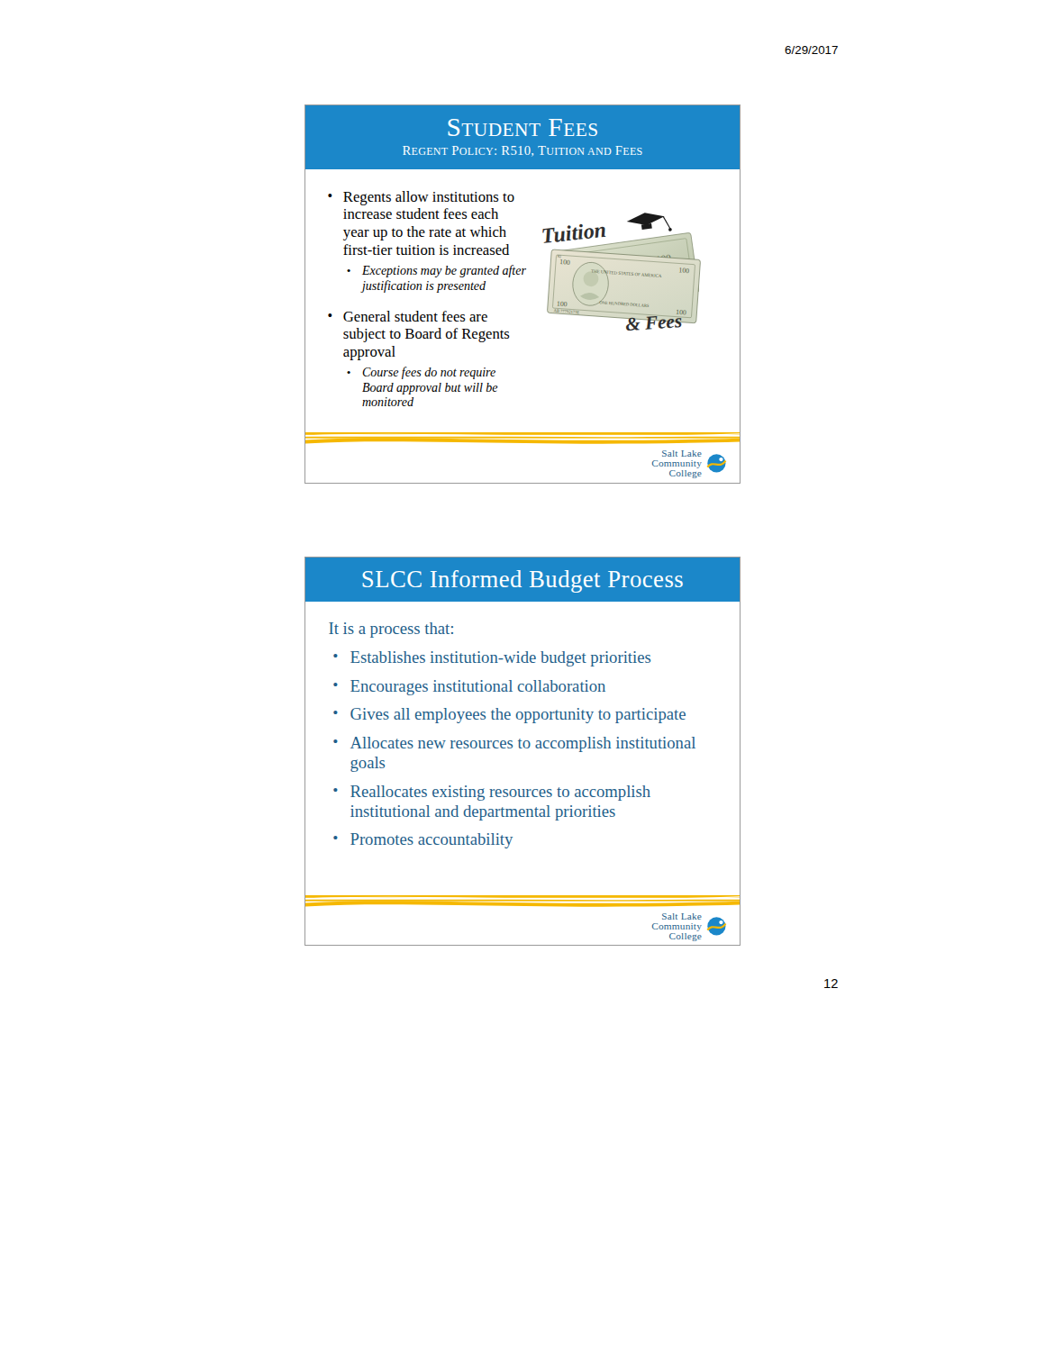6/29/2017
STUDENT FEES
REGENT POLICY: R510, TUITION AND FEES
Regents allow institutions to increase student fees each year up to the rate at which first-tier tuition is increased
Exceptions may be granted after justification is presented
General student fees are subject to Board of Regents approval
Course fees do not require Board approval but will be monitored
100 AB 77792173E 100 100 100 100 THE UNITED STATES OF AMERICA ONE HUNDRED DOLLARS AB 77792173E 82 Tuition & Fees
Salt Lake Community College
SLCC Informed Budget Process
It is a process that:
Establishes institution-wide budget priorities
Encourages institutional collaboration
Gives all employees the opportunity to participate
Allocates new resources to accomplish institutional goals
Reallocates existing resources to accomplish institutional and departmental priorities
Promotes accountability
Salt Lake Community College
12